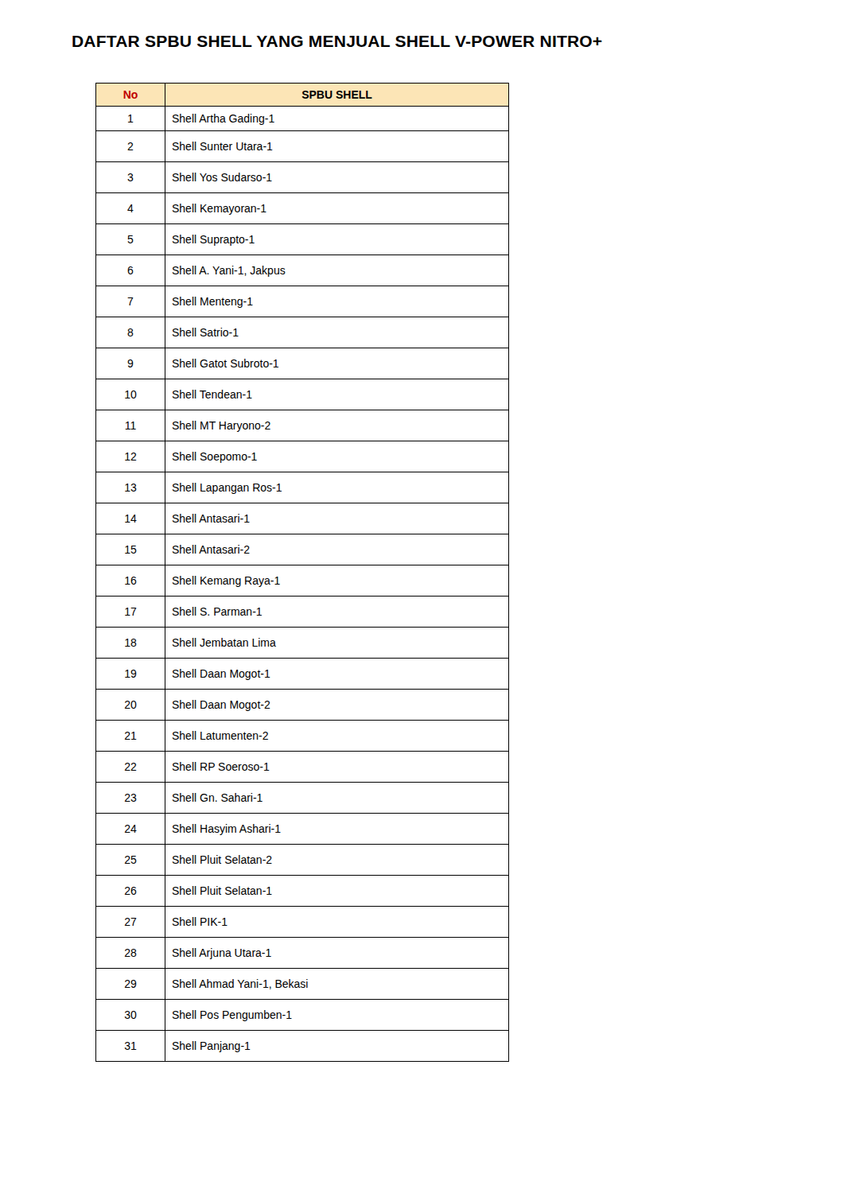DAFTAR SPBU SHELL YANG MENJUAL SHELL V-POWER NITRO+
| No | SPBU SHELL |
| --- | --- |
| 1 | Shell Artha Gading-1 |
| 2 | Shell Sunter Utara-1 |
| 3 | Shell Yos Sudarso-1 |
| 4 | Shell Kemayoran-1 |
| 5 | Shell Suprapto-1 |
| 6 | Shell A. Yani-1, Jakpus |
| 7 | Shell Menteng-1 |
| 8 | Shell Satrio-1 |
| 9 | Shell Gatot Subroto-1 |
| 10 | Shell Tendean-1 |
| 11 | Shell MT Haryono-2 |
| 12 | Shell Soepomo-1 |
| 13 | Shell Lapangan Ros-1 |
| 14 | Shell Antasari-1 |
| 15 | Shell Antasari-2 |
| 16 | Shell Kemang Raya-1 |
| 17 | Shell S. Parman-1 |
| 18 | Shell Jembatan Lima |
| 19 | Shell Daan Mogot-1 |
| 20 | Shell Daan Mogot-2 |
| 21 | Shell Latumenten-2 |
| 22 | Shell RP Soeroso-1 |
| 23 | Shell Gn. Sahari-1 |
| 24 | Shell Hasyim Ashari-1 |
| 25 | Shell Pluit Selatan-2 |
| 26 | Shell Pluit Selatan-1 |
| 27 | Shell PIK-1 |
| 28 | Shell Arjuna Utara-1 |
| 29 | Shell Ahmad Yani-1, Bekasi |
| 30 | Shell Pos Pengumben-1 |
| 31 | Shell Panjang-1 |